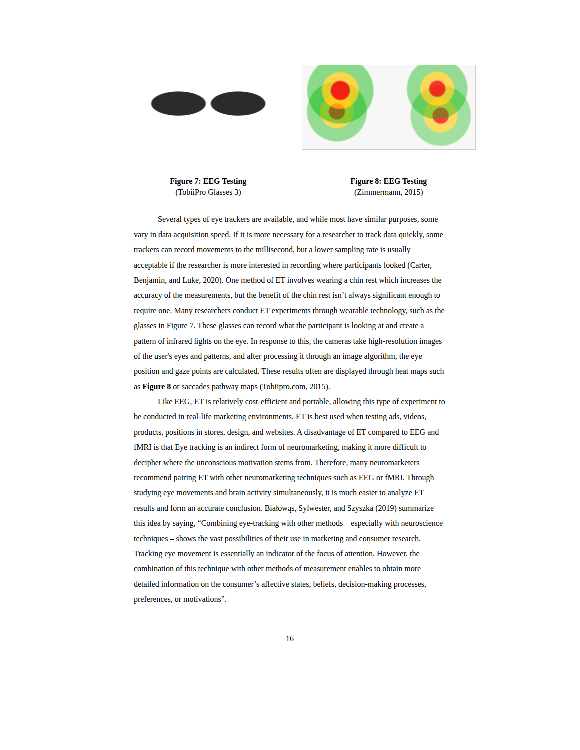Figure 7: EEG Testing (TobiiPro Glasses 3)
Figure 8: EEG Testing (Zimmermann, 2015)
Several types of eye trackers are available, and while most have similar purposes, some vary in data acquisition speed. If it is more necessary for a researcher to track data quickly, some trackers can record movements to the millisecond, but a lower sampling rate is usually acceptable if the researcher is more interested in recording where participants looked (Carter, Benjamin, and Luke, 2020). One method of ET involves wearing a chin rest which increases the accuracy of the measurements, but the benefit of the chin rest isn’t always significant enough to require one. Many researchers conduct ET experiments through wearable technology, such as the glasses in Figure 7. These glasses can record what the participant is looking at and create a pattern of infrared lights on the eye. In response to this, the cameras take high-resolution images of the user's eyes and patterns, and after processing it through an image algorithm, the eye position and gaze points are calculated. These results often are displayed through heat maps such as Figure 8 or saccades pathway maps (Tobiipro.com, 2015).
Like EEG, ET is relatively cost-efficient and portable, allowing this type of experiment to be conducted in real-life marketing environments. ET is best used when testing ads, videos, products, positions in stores, design, and websites. A disadvantage of ET compared to EEG and fMRI is that Eye tracking is an indirect form of neuromarketing, making it more difficult to decipher where the unconscious motivation stems from. Therefore, many neuromarketers recommend pairing ET with other neuromarketing techniques such as EEG or fMRI. Through studying eye movements and brain activity simultaneously, it is much easier to analyze ET results and form an accurate conclusion. Białowąs, Sylwester, and Szyszka (2019) summarize this idea by saying, “Combining eye-tracking with other methods – especially with neuroscience techniques – shows the vast possibilities of their use in marketing and consumer research. Tracking eye movement is essentially an indicator of the focus of attention. However, the combination of this technique with other methods of measurement enables to obtain more detailed information on the consumer’s affective states, beliefs, decision-making processes, preferences, or motivations”.
16